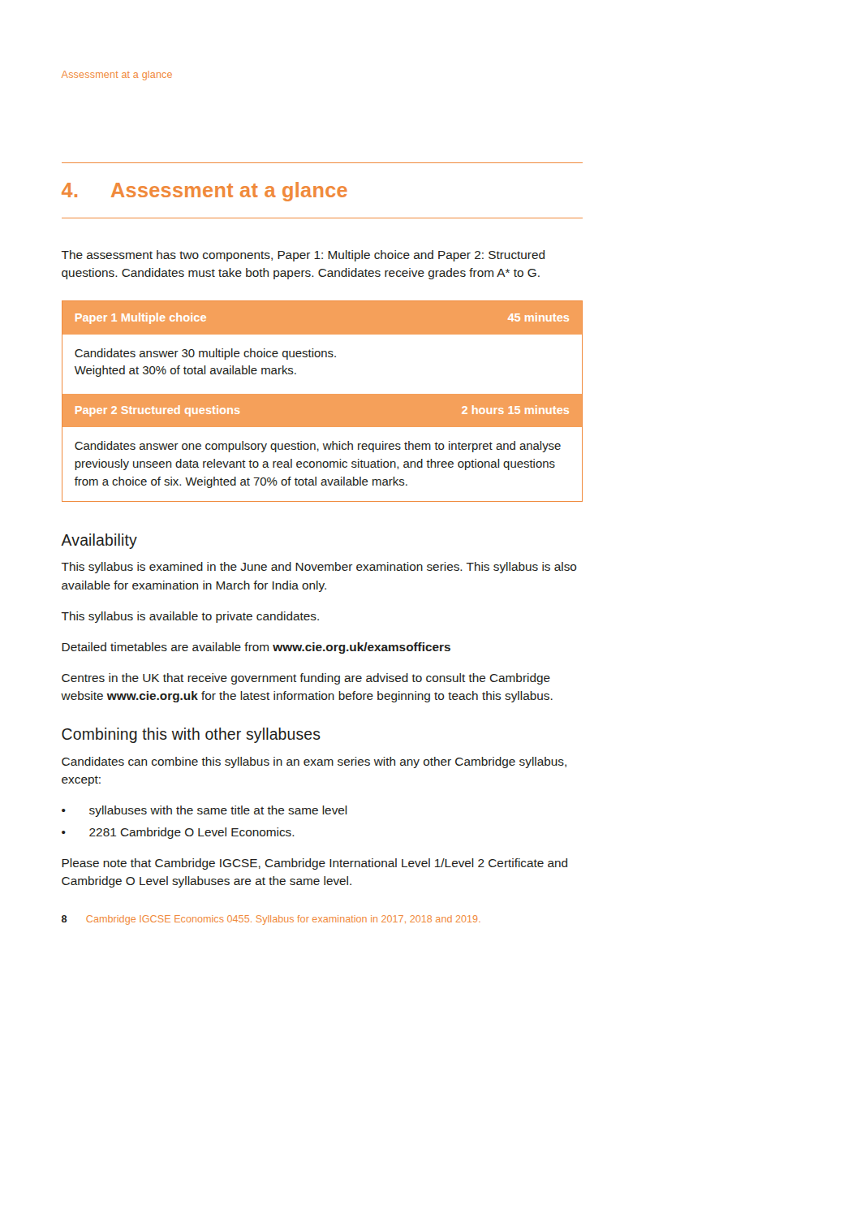Assessment at a glance
4. Assessment at a glance
The assessment has two components, Paper 1: Multiple choice and Paper 2: Structured questions. Candidates must take both papers. Candidates receive grades from A* to G.
| Paper 1 Multiple choice | 45 minutes |
| --- | --- |
| Candidates answer 30 multiple choice questions. Weighted at 30% of total available marks. |
| Paper 2 Structured questions | 2 hours 15 minutes |
| Candidates answer one compulsory question, which requires them to interpret and analyse previously unseen data relevant to a real economic situation, and three optional questions from a choice of six. Weighted at 70% of total available marks. |
Availability
This syllabus is examined in the June and November examination series. This syllabus is also available for examination in March for India only.
This syllabus is available to private candidates.
Detailed timetables are available from www.cie.org.uk/examsofficers
Centres in the UK that receive government funding are advised to consult the Cambridge website www.cie.org.uk for the latest information before beginning to teach this syllabus.
Combining this with other syllabuses
Candidates can combine this syllabus in an exam series with any other Cambridge syllabus, except:
syllabuses with the same title at the same level
2281 Cambridge O Level Economics.
Please note that Cambridge IGCSE, Cambridge International Level 1/Level 2 Certificate and Cambridge O Level syllabuses are at the same level.
8 Cambridge IGCSE Economics 0455. Syllabus for examination in 2017, 2018 and 2019.